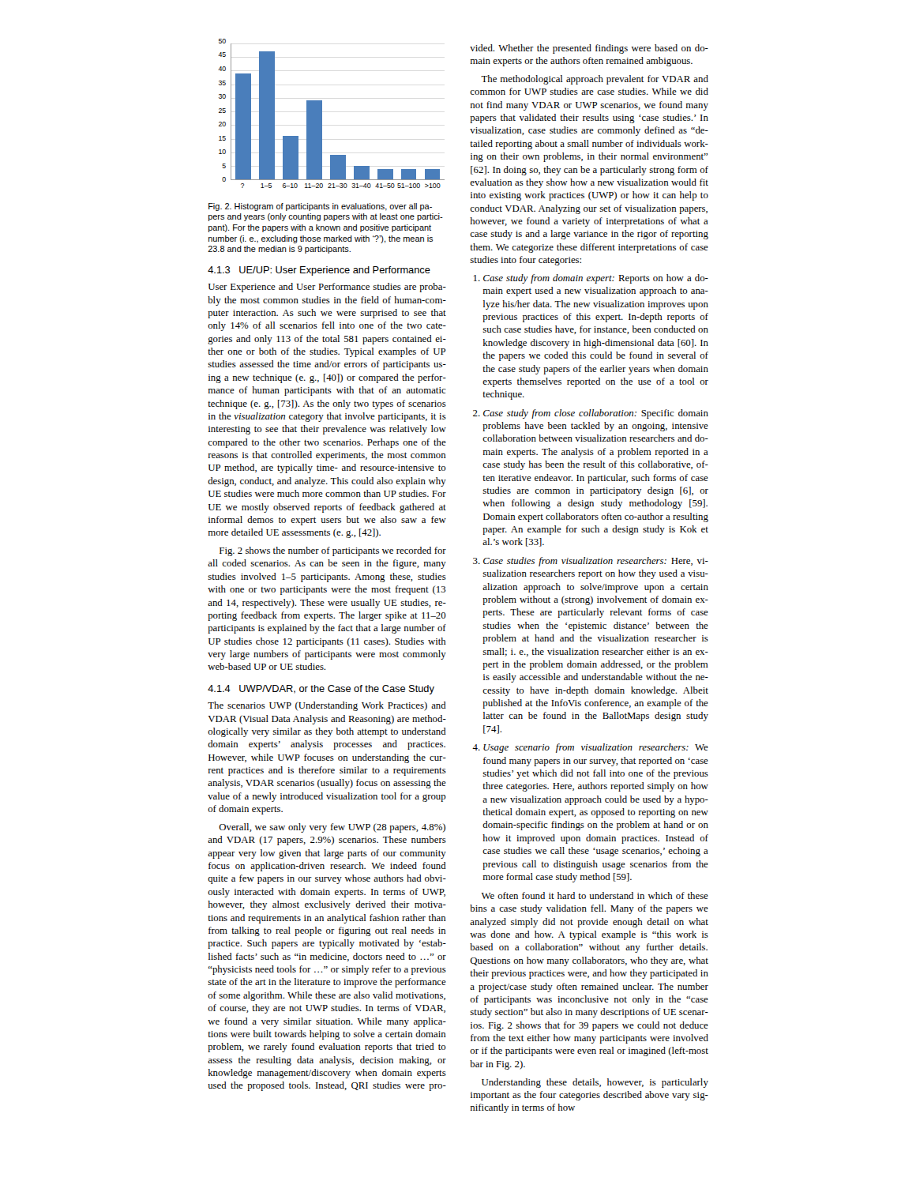50 45 40 35 30 25 20 15 10 5 0
? 1–5 6–10 11–20 21–30 31–40 41–50 51–100 >100
Fig. 2. Histogram of participants in evaluations, over all papers and years (only counting papers with at least one participant). For the papers with a known and positive participant number (i. e., excluding those marked with ‘?’), the mean is 23.8 and the median is 9 participants.
4.1.3 UE/UP: User Experience and Performance
User Experience and User Performance studies are probably the most common studies in the field of human-computer interaction. As such we were surprised to see that only 14% of all scenarios fell into one of the two categories and only 113 of the total 581 papers contained either one or both of the studies. Typical examples of UP studies assessed the time and/or errors of participants using a new technique (e. g., [40]) or compared the performance of human participants with that of an automatic technique (e. g., [73]). As the only two types of scenarios in the visualization category that involve participants, it is interesting to see that their prevalence was relatively low compared to the other two scenarios. Perhaps one of the reasons is that controlled experiments, the most common UP method, are typically time- and resource-intensive to design, conduct, and analyze. This could also explain why UE studies were much more common than UP studies. For UE we mostly observed reports of feedback gathered at informal demos to expert users but we also saw a few more detailed UE assessments (e. g., [42]).
Fig. 2 shows the number of participants we recorded for all coded scenarios. As can be seen in the figure, many studies involved 1–5 participants. Among these, studies with one or two participants were the most frequent (13 and 14, respectively). These were usually UE studies, reporting feedback from experts. The larger spike at 11–20 participants is explained by the fact that a large number of UP studies chose 12 participants (11 cases). Studies with very large numbers of participants were most commonly web-based UP or UE studies.
4.1.4 UWP/VDAR, or the Case of the Case Study
The scenarios UWP (Understanding Work Practices) and VDAR (Visual Data Analysis and Reasoning) are methodologically very similar as they both attempt to understand domain experts’ analysis processes and practices. However, while UWP focuses on understanding the current practices and is therefore similar to a requirements analysis, VDAR scenarios (usually) focus on assessing the value of a newly introduced visualization tool for a group of domain experts.
Overall, we saw only very few UWP (28 papers, 4.8%) and VDAR (17 papers, 2.9%) scenarios. These numbers appear very low given that large parts of our community focus on application-driven research. We indeed found quite a few papers in our survey whose authors had obviously interacted with domain experts. In terms of UWP, however, they almost exclusively derived their motivations and requirements in an analytical fashion rather than from talking to real people or figuring out real needs in practice. Such papers are typically motivated by ‘established facts’ such as “in medicine, doctors need to …” or “physicists need tools for …” or simply refer to a previous state of the art in the literature to improve the performance of some algorithm. While these are also valid motivations, of course, they are not UWP studies. In terms of VDAR, we found a very similar situation. While many applications were built towards helping to solve a certain domain problem, we rarely found evaluation reports that tried to assess the resulting data analysis, decision making, or knowledge management/discovery when domain experts used the proposed tools. Instead, QRI studies were provided. Whether the presented findings were based on domain experts or the authors often remained ambiguous.
The methodological approach prevalent for VDAR and common for UWP studies are case studies. While we did not find many VDAR or UWP scenarios, we found many papers that validated their results using ‘case studies.’ In visualization, case studies are commonly defined as “detailed reporting about a small number of individuals working on their own problems, in their normal environment” [62]. In doing so, they can be a particularly strong form of evaluation as they show how a new visualization would fit into existing work practices (UWP) or how it can help to conduct VDAR. Analyzing our set of visualization papers, however, we found a variety of interpretations of what a case study is and a large variance in the rigor of reporting them. We categorize these different interpretations of case studies into four categories:
Case study from domain expert: Reports on how a domain expert used a new visualization approach to analyze his/her data. The new visualization improves upon previous practices of this expert. In-depth reports of such case studies have, for instance, been conducted on knowledge discovery in high-dimensional data [60]. In the papers we coded this could be found in several of the case study papers of the earlier years when domain experts themselves reported on the use of a tool or technique.
Case study from close collaboration: Specific domain problems have been tackled by an ongoing, intensive collaboration between visualization researchers and domain experts. The analysis of a problem reported in a case study has been the result of this collaborative, often iterative endeavor. In particular, such forms of case studies are common in participatory design [6], or when following a design study methodology [59]. Domain expert collaborators often co-author a resulting paper. An example for such a design study is Kok et al.’s work [33].
Case studies from visualization researchers: Here, visualization researchers report on how they used a visualization approach to solve/improve upon a certain problem without a (strong) involvement of domain experts. These are particularly relevant forms of case studies when the ‘epistemic distance’ between the problem at hand and the visualization researcher is small; i. e., the visualization researcher either is an expert in the problem domain addressed, or the problem is easily accessible and understandable without the necessity to have in-depth domain knowledge. Albeit published at the InfoVis conference, an example of the latter can be found in the BallotMaps design study [74].
Usage scenario from visualization researchers: We found many papers in our survey, that reported on ‘case studies’ yet which did not fall into one of the previous three categories. Here, authors reported simply on how a new visualization approach could be used by a hypothetical domain expert, as opposed to reporting on new domain-specific findings on the problem at hand or on how it improved upon domain practices. Instead of case studies we call these ‘usage scenarios,’ echoing a previous call to distinguish usage scenarios from the more formal case study method [59].
We often found it hard to understand in which of these bins a case study validation fell. Many of the papers we analyzed simply did not provide enough detail on what was done and how. A typical example is “this work is based on a collaboration” without any further details. Questions on how many collaborators, who they are, what their previous practices were, and how they participated in a project/case study often remained unclear. The number of participants was inconclusive not only in the “case study section” but also in many descriptions of UE scenarios. Fig. 2 shows that for 39 papers we could not deduce from the text either how many participants were involved or if the participants were even real or imagined (left-most bar in Fig. 2).
Understanding these details, however, is particularly important as the four categories described above vary significantly in terms of how